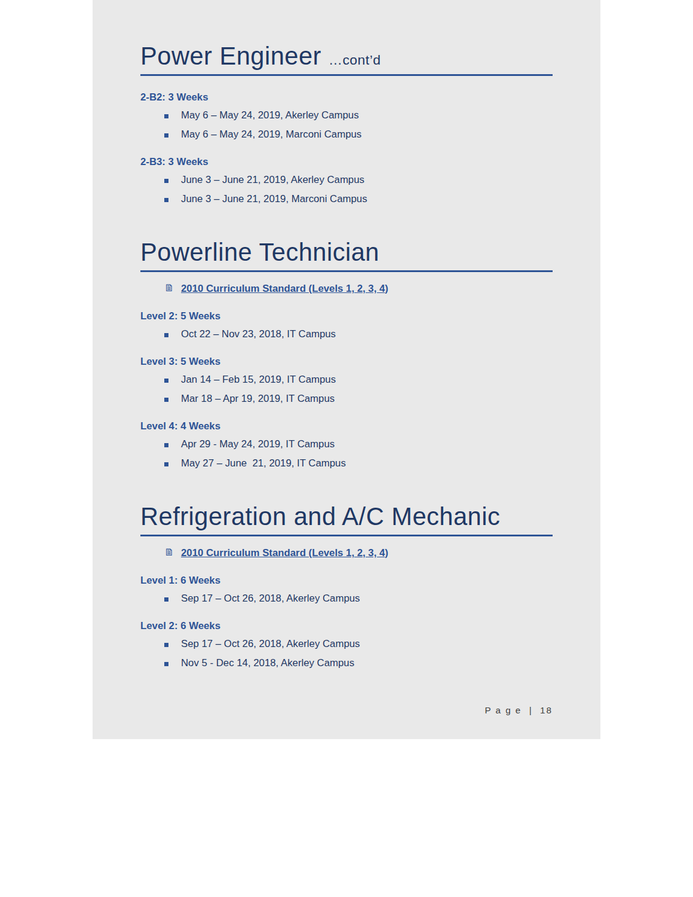Power Engineer …cont’d
2-B2: 3 Weeks
May 6 – May 24, 2019, Akerley Campus
May 6 – May 24, 2019, Marconi Campus
2-B3: 3 Weeks
June 3 – June 21, 2019, Akerley Campus
June 3 – June 21, 2019, Marconi Campus
Powerline Technician
2010 Curriculum Standard (Levels 1, 2, 3, 4)
Level 2: 5 Weeks
Oct 22 – Nov 23, 2018, IT Campus
Level 3: 5 Weeks
Jan 14 – Feb 15, 2019, IT Campus
Mar 18 – Apr 19, 2019, IT Campus
Level 4: 4 Weeks
Apr 29 - May 24, 2019, IT Campus
May 27 – June 21, 2019, IT Campus
Refrigeration and A/C Mechanic
2010 Curriculum Standard (Levels 1, 2, 3, 4)
Level 1: 6 Weeks
Sep 17 – Oct 26, 2018, Akerley Campus
Level 2: 6 Weeks
Sep 17 – Oct 26, 2018, Akerley Campus
Nov 5 - Dec 14, 2018, Akerley Campus
P a g e | 18